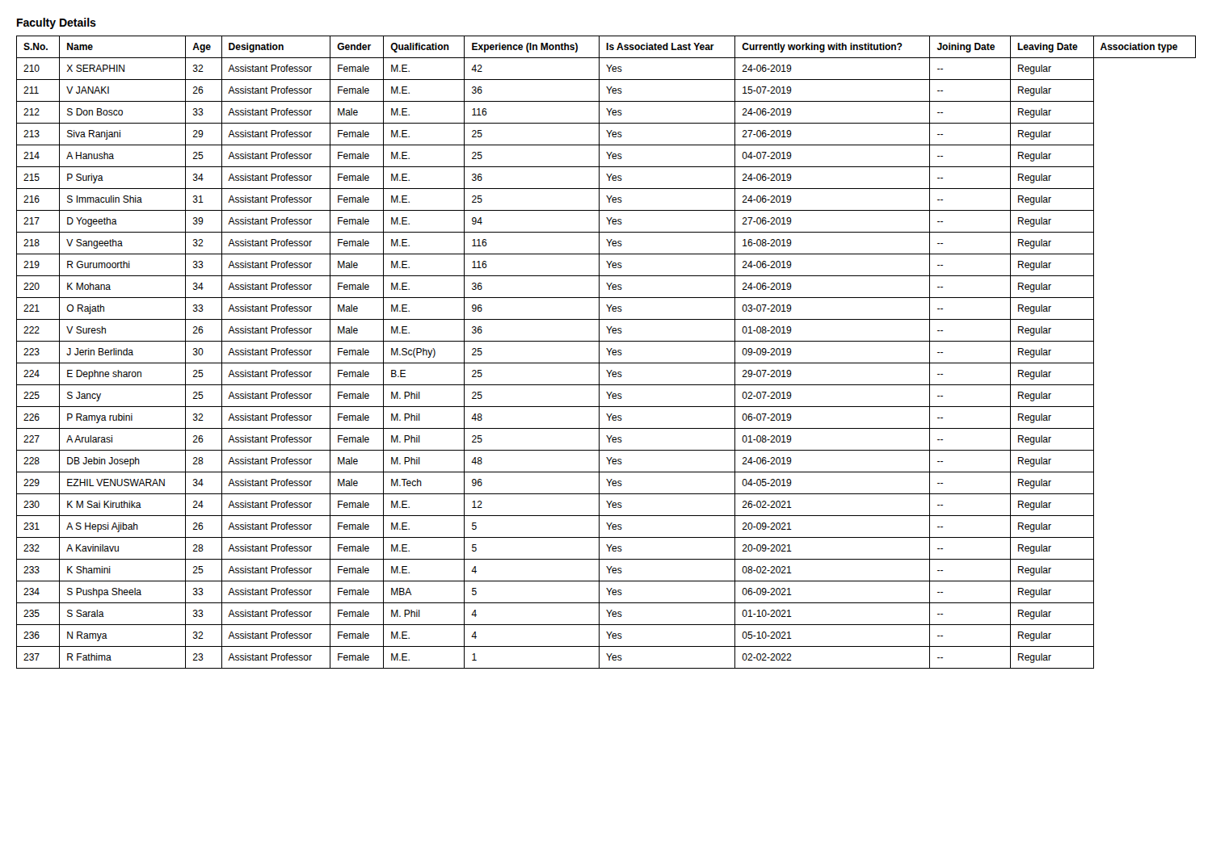Faculty Details
| S.No. | Name | Age | Designation | Gender | Qualification | Experience (In Months) | Is Associated Last Year | Currently working with institution? | Joining Date | Leaving Date | Association type |
| --- | --- | --- | --- | --- | --- | --- | --- | --- | --- | --- | --- |
| 210 | X SERAPHIN | 32 | Assistant Professor | Female | M.E. | 42 | Yes | 24-06-2019 | -- | Regular |
| 211 | V JANAKI | 26 | Assistant Professor | Female | M.E. | 36 | Yes | 15-07-2019 | -- | Regular |
| 212 | S Don Bosco | 33 | Assistant Professor | Male | M.E. | 116 | Yes | 24-06-2019 | -- | Regular |
| 213 | Siva Ranjani | 29 | Assistant Professor | Female | M.E. | 25 | Yes | 27-06-2019 | -- | Regular |
| 214 | A Hanusha | 25 | Assistant Professor | Female | M.E. | 25 | Yes | 04-07-2019 | -- | Regular |
| 215 | P Suriya | 34 | Assistant Professor | Female | M.E. | 36 | Yes | 24-06-2019 | -- | Regular |
| 216 | S Immaculin Shia | 31 | Assistant Professor | Female | M.E. | 25 | Yes | 24-06-2019 | -- | Regular |
| 217 | D Yogeetha | 39 | Assistant Professor | Female | M.E. | 94 | Yes | 27-06-2019 | -- | Regular |
| 218 | V Sangeetha | 32 | Assistant Professor | Female | M.E. | 116 | Yes | 16-08-2019 | -- | Regular |
| 219 | R Gurumoorthi | 33 | Assistant Professor | Male | M.E. | 116 | Yes | 24-06-2019 | -- | Regular |
| 220 | K Mohana | 34 | Assistant Professor | Female | M.E. | 36 | Yes | 24-06-2019 | -- | Regular |
| 221 | O Rajath | 33 | Assistant Professor | Male | M.E. | 96 | Yes | 03-07-2019 | -- | Regular |
| 222 | V Suresh | 26 | Assistant Professor | Male | M.E. | 36 | Yes | 01-08-2019 | -- | Regular |
| 223 | J Jerin Berlinda | 30 | Assistant Professor | Female | M.Sc(Phy) | 25 | Yes | 09-09-2019 | -- | Regular |
| 224 | E Dephne sharon | 25 | Assistant Professor | Female | B.E | 25 | Yes | 29-07-2019 | -- | Regular |
| 225 | S Jancy | 25 | Assistant Professor | Female | M. Phil | 25 | Yes | 02-07-2019 | -- | Regular |
| 226 | P Ramya rubini | 32 | Assistant Professor | Female | M. Phil | 48 | Yes | 06-07-2019 | -- | Regular |
| 227 | A Arularasi | 26 | Assistant Professor | Female | M. Phil | 25 | Yes | 01-08-2019 | -- | Regular |
| 228 | DB Jebin Joseph | 28 | Assistant Professor | Male | M. Phil | 48 | Yes | 24-06-2019 | -- | Regular |
| 229 | EZHIL VENUSWARAN | 34 | Assistant Professor | Male | M.Tech | 96 | Yes | 04-05-2019 | -- | Regular |
| 230 | K M Sai Kiruthika | 24 | Assistant Professor | Female | M.E. | 12 | Yes | 26-02-2021 | -- | Regular |
| 231 | A S Hepsi Ajibah | 26 | Assistant Professor | Female | M.E. | 5 | Yes | 20-09-2021 | -- | Regular |
| 232 | A Kavinilavu | 28 | Assistant Professor | Female | M.E. | 5 | Yes | 20-09-2021 | -- | Regular |
| 233 | K Shamini | 25 | Assistant Professor | Female | M.E. | 4 | Yes | 08-02-2021 | -- | Regular |
| 234 | S Pushpa Sheela | 33 | Assistant Professor | Female | MBA | 5 | Yes | 06-09-2021 | -- | Regular |
| 235 | S Sarala | 33 | Assistant Professor | Female | M. Phil | 4 | Yes | 01-10-2021 | -- | Regular |
| 236 | N Ramya | 32 | Assistant Professor | Female | M.E. | 4 | Yes | 05-10-2021 | -- | Regular |
| 237 | R Fathima | 23 | Assistant Professor | Female | M.E. | 1 | Yes | 02-02-2022 | -- | Regular |